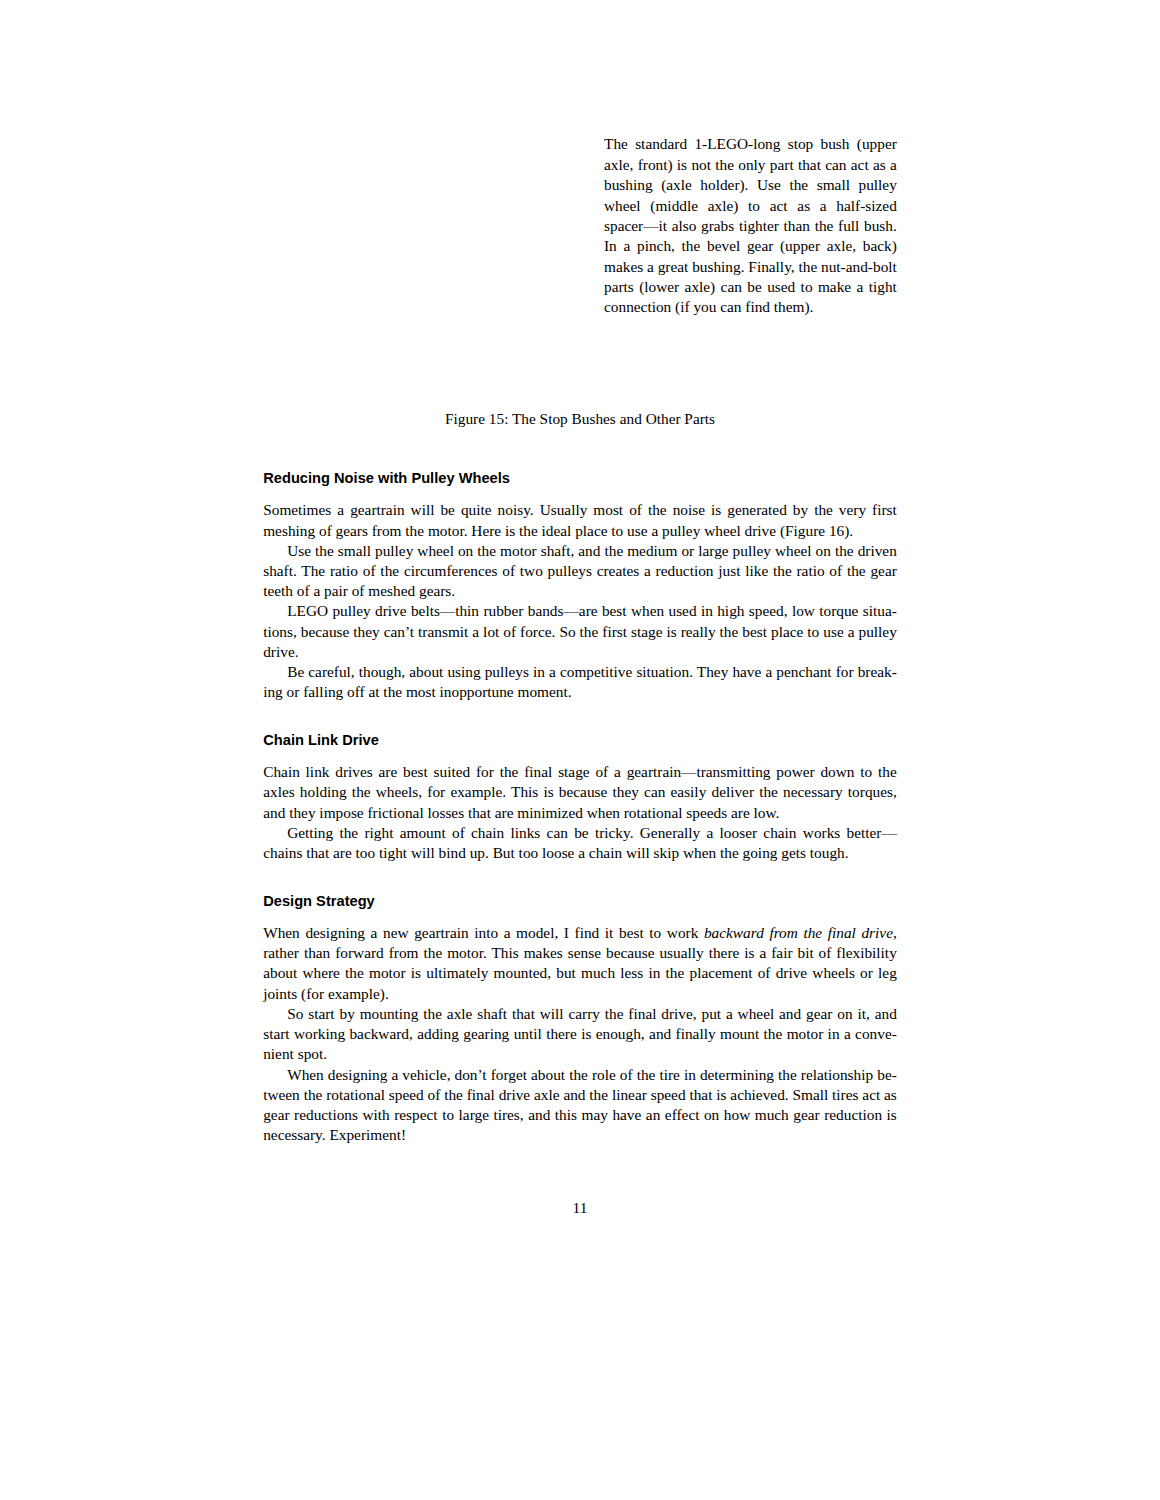The standard 1-LEGO-long stop bush (upper axle, front) is not the only part that can act as a bushing (axle holder). Use the small pulley wheel (middle axle) to act as a half-sized spacer—it also grabs tighter than the full bush. In a pinch, the bevel gear (upper axle, back) makes a great bushing. Finally, the nut-and-bolt parts (lower axle) can be used to make a tight connection (if you can find them).
Figure 15: The Stop Bushes and Other Parts
Reducing Noise with Pulley Wheels
Sometimes a geartrain will be quite noisy. Usually most of the noise is generated by the very first meshing of gears from the motor. Here is the ideal place to use a pulley wheel drive (Figure 16).
Use the small pulley wheel on the motor shaft, and the medium or large pulley wheel on the driven shaft. The ratio of the circumferences of two pulleys creates a reduction just like the ratio of the gear teeth of a pair of meshed gears.
LEGO pulley drive belts—thin rubber bands—are best when used in high speed, low torque situations, because they can’t transmit a lot of force. So the first stage is really the best place to use a pulley drive.
Be careful, though, about using pulleys in a competitive situation. They have a penchant for breaking or falling off at the most inopportune moment.
Chain Link Drive
Chain link drives are best suited for the final stage of a geartrain—transmitting power down to the axles holding the wheels, for example. This is because they can easily deliver the necessary torques, and they impose frictional losses that are minimized when rotational speeds are low.
Getting the right amount of chain links can be tricky. Generally a looser chain works better—chains that are too tight will bind up. But too loose a chain will skip when the going gets tough.
Design Strategy
When designing a new geartrain into a model, I find it best to work backward from the final drive, rather than forward from the motor. This makes sense because usually there is a fair bit of flexibility about where the motor is ultimately mounted, but much less in the placement of drive wheels or leg joints (for example).
So start by mounting the axle shaft that will carry the final drive, put a wheel and gear on it, and start working backward, adding gearing until there is enough, and finally mount the motor in a convenient spot.
When designing a vehicle, don’t forget about the role of the tire in determining the relationship between the rotational speed of the final drive axle and the linear speed that is achieved. Small tires act as gear reductions with respect to large tires, and this may have an effect on how much gear reduction is necessary. Experiment!
11